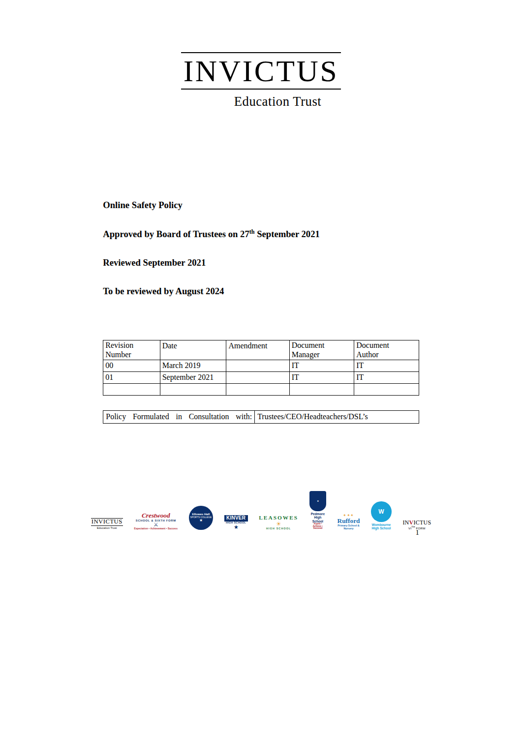INVICTUS
Education Trust
Online Safety Policy
Approved by Board of Trustees on 27th September 2021
Reviewed September 2021
To be reviewed by August 2024
| Revision Number | Date | Amendment | Document Manager | Document Author |
| --- | --- | --- | --- | --- |
| 00 | March 2019 | | IT | IT |
| 01 | September 2021 | | IT | IT |
| Policy Formulated in Consultation with: | Trustees/CEO/Headteachers/DSL’s |
INVICTUS
Education Trust
Crestwood
SCHOOL & SIXTH FORM
⚔
Expectation • Achievement • Success
Ellowes Hall
SPORTS COLLEGE
★
KINVER
HIGH SCHOOL
★
LEASOWES
☀
HIGH SCHOOL
★
Pedmore
High School
Aspire • Achieve • Succeed
✦✦✦
Rufford
Primary School & Nursery
W
Wombourne
High School
INVICTUS
VITH FORM
1